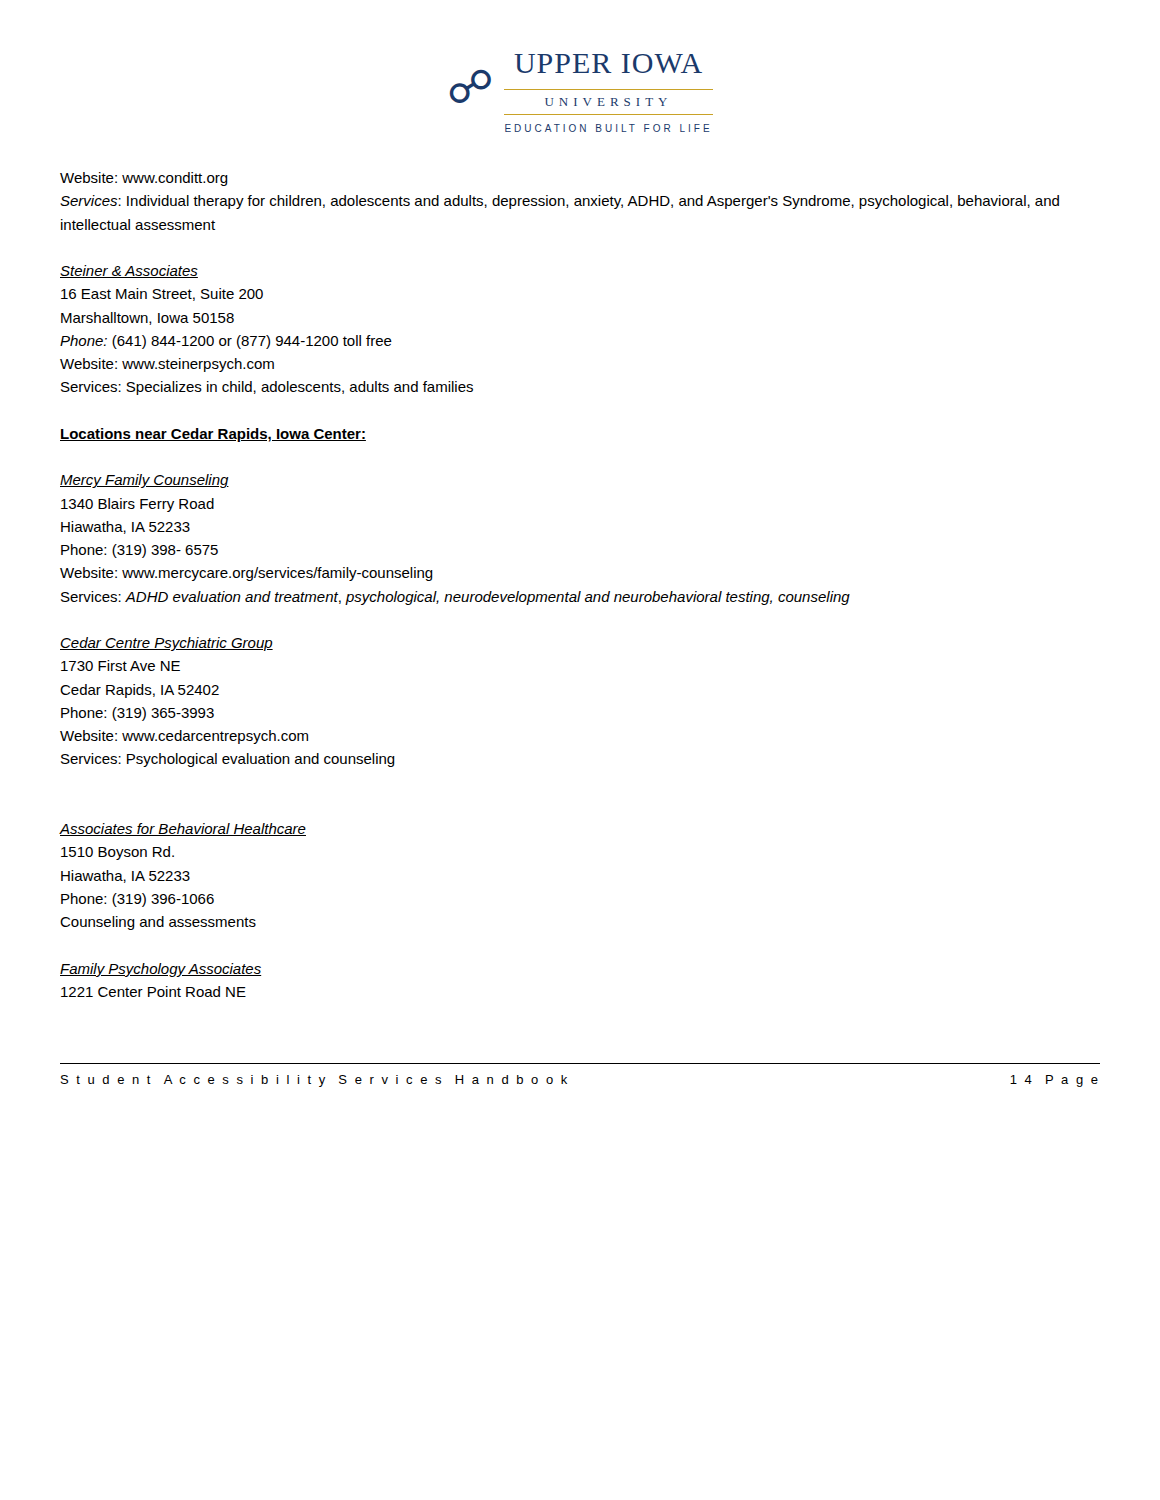☍
UPPER IOWA
UNIVERSITY
EDUCATION BUILT FOR LIFE
Website: www.conditt.org
Services: Individual therapy for children, adolescents and adults, depression, anxiety, ADHD, and Asperger's Syndrome, psychological, behavioral, and intellectual assessment
Steiner & Associates
16 East Main Street, Suite 200
Marshalltown, Iowa 50158
Phone: (641) 844-1200 or (877) 944-1200 toll free
Website: www.steinerpsych.com
Services: Specializes in child, adolescents, adults and families
Locations near Cedar Rapids, Iowa Center:
Mercy Family Counseling
1340 Blairs Ferry Road
Hiawatha, IA 52233
Phone: (319) 398- 6575
Website: www.mercycare.org/services/family-counseling
Services: ADHD evaluation and treatment, psychological, neurodevelopmental and neurobehavioral testing, counseling
Cedar Centre Psychiatric Group
1730 First Ave NE
Cedar Rapids, IA 52402
Phone: (319) 365-3993
Website: www.cedarcentrepsych.com
Services: Psychological evaluation and counseling
Associates for Behavioral Healthcare
1510 Boyson Rd.
Hiawatha, IA 52233
Phone: (319) 396-1066
Counseling and assessments
Family Psychology Associates
1221 Center Point Road NE
S t u d e n t A c c e s s i b i l i t y S e r v i c e s H a n d b o o k 1 4 P a g e